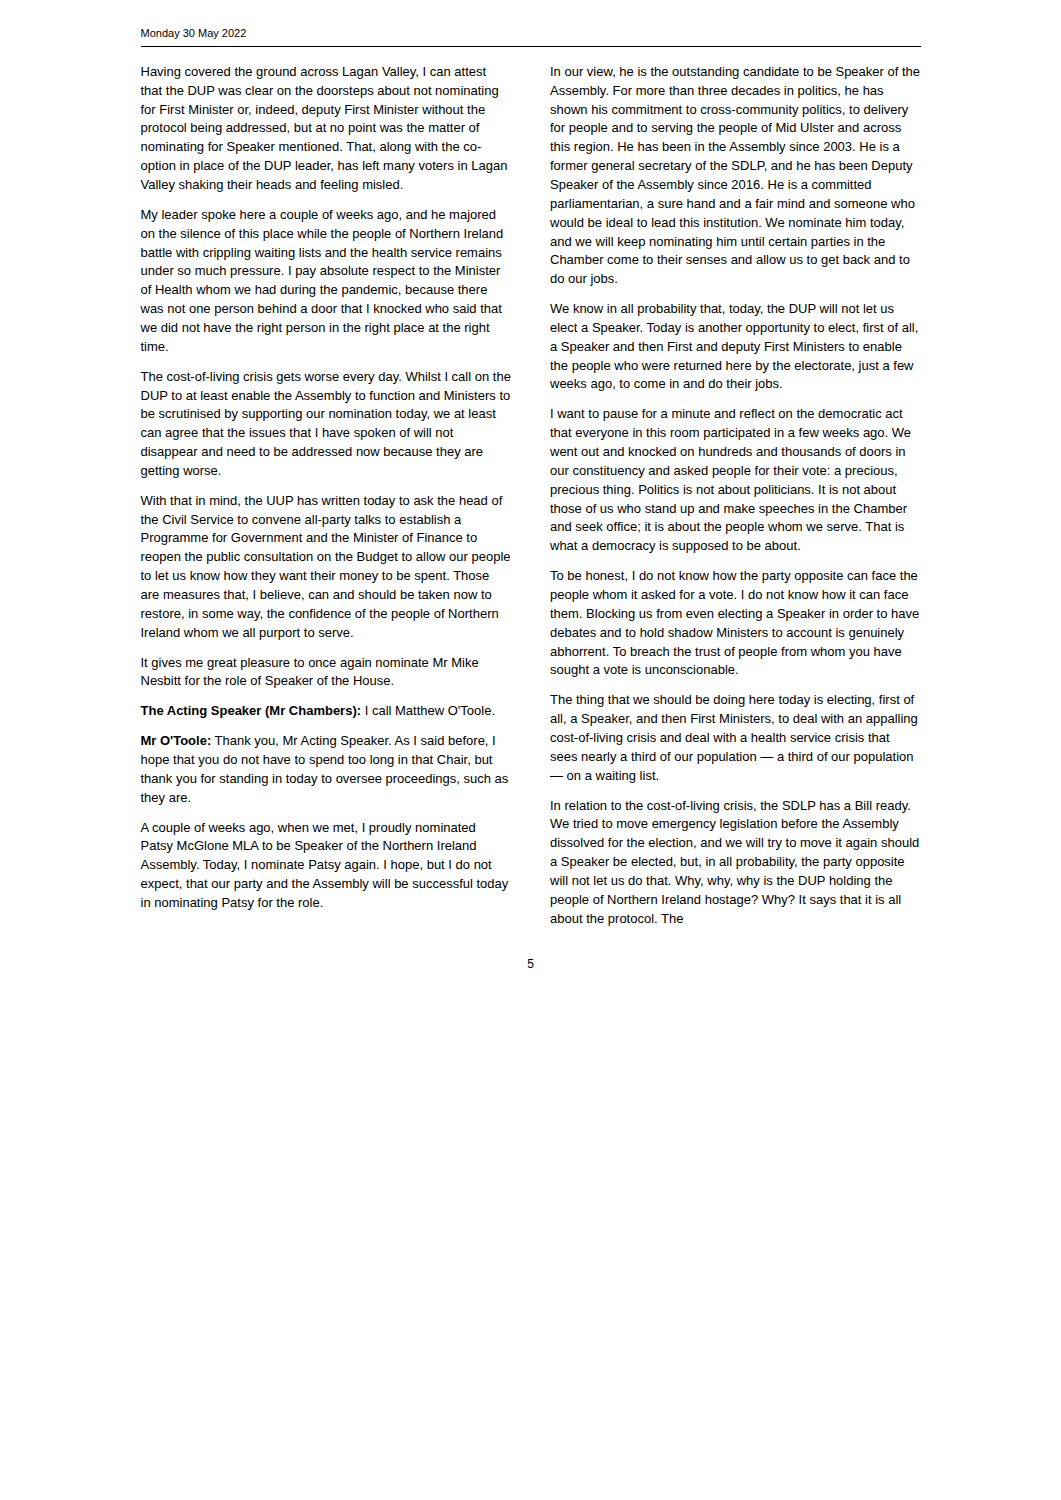Monday 30 May 2022
Having covered the ground across Lagan Valley, I can attest that the DUP was clear on the doorsteps about not nominating for First Minister or, indeed, deputy First Minister without the protocol being addressed, but at no point was the matter of nominating for Speaker mentioned. That, along with the co-option in place of the DUP leader, has left many voters in Lagan Valley shaking their heads and feeling misled.
My leader spoke here a couple of weeks ago, and he majored on the silence of this place while the people of Northern Ireland battle with crippling waiting lists and the health service remains under so much pressure. I pay absolute respect to the Minister of Health whom we had during the pandemic, because there was not one person behind a door that I knocked who said that we did not have the right person in the right place at the right time.
The cost-of-living crisis gets worse every day. Whilst I call on the DUP to at least enable the Assembly to function and Ministers to be scrutinised by supporting our nomination today, we at least can agree that the issues that I have spoken of will not disappear and need to be addressed now because they are getting worse.
With that in mind, the UUP has written today to ask the head of the Civil Service to convene all-party talks to establish a Programme for Government and the Minister of Finance to reopen the public consultation on the Budget to allow our people to let us know how they want their money to be spent. Those are measures that, I believe, can and should be taken now to restore, in some way, the confidence of the people of Northern Ireland whom we all purport to serve.
It gives me great pleasure to once again nominate Mr Mike Nesbitt for the role of Speaker of the House.
The Acting Speaker (Mr Chambers): I call Matthew O'Toole.
Mr O'Toole: Thank you, Mr Acting Speaker. As I said before, I hope that you do not have to spend too long in that Chair, but thank you for standing in today to oversee proceedings, such as they are.
A couple of weeks ago, when we met, I proudly nominated Patsy McGlone MLA to be Speaker of the Northern Ireland Assembly. Today, I nominate Patsy again. I hope, but I do not expect, that our party and the Assembly will be successful today in nominating Patsy for the role.
In our view, he is the outstanding candidate to be Speaker of the Assembly. For more than three decades in politics, he has shown his commitment to cross-community politics, to delivery for people and to serving the people of Mid Ulster and across this region. He has been in the Assembly since 2003. He is a former general secretary of the SDLP, and he has been Deputy Speaker of the Assembly since 2016. He is a committed parliamentarian, a sure hand and a fair mind and someone who would be ideal to lead this institution. We nominate him today, and we will keep nominating him until certain parties in the Chamber come to their senses and allow us to get back and to do our jobs.
We know in all probability that, today, the DUP will not let us elect a Speaker. Today is another opportunity to elect, first of all, a Speaker and then First and deputy First Ministers to enable the people who were returned here by the electorate, just a few weeks ago, to come in and do their jobs.
I want to pause for a minute and reflect on the democratic act that everyone in this room participated in a few weeks ago. We went out and knocked on hundreds and thousands of doors in our constituency and asked people for their vote: a precious, precious thing. Politics is not about politicians. It is not about those of us who stand up and make speeches in the Chamber and seek office; it is about the people whom we serve. That is what a democracy is supposed to be about.
To be honest, I do not know how the party opposite can face the people whom it asked for a vote. I do not know how it can face them. Blocking us from even electing a Speaker in order to have debates and to hold shadow Ministers to account is genuinely abhorrent. To breach the trust of people from whom you have sought a vote is unconscionable.
The thing that we should be doing here today is electing, first of all, a Speaker, and then First Ministers, to deal with an appalling cost-of-living crisis and deal with a health service crisis that sees nearly a third of our population — a third of our population — on a waiting list.
In relation to the cost-of-living crisis, the SDLP has a Bill ready. We tried to move emergency legislation before the Assembly dissolved for the election, and we will try to move it again should a Speaker be elected, but, in all probability, the party opposite will not let us do that. Why, why, why is the DUP holding the people of Northern Ireland hostage? Why? It says that it is all about the protocol. The
5